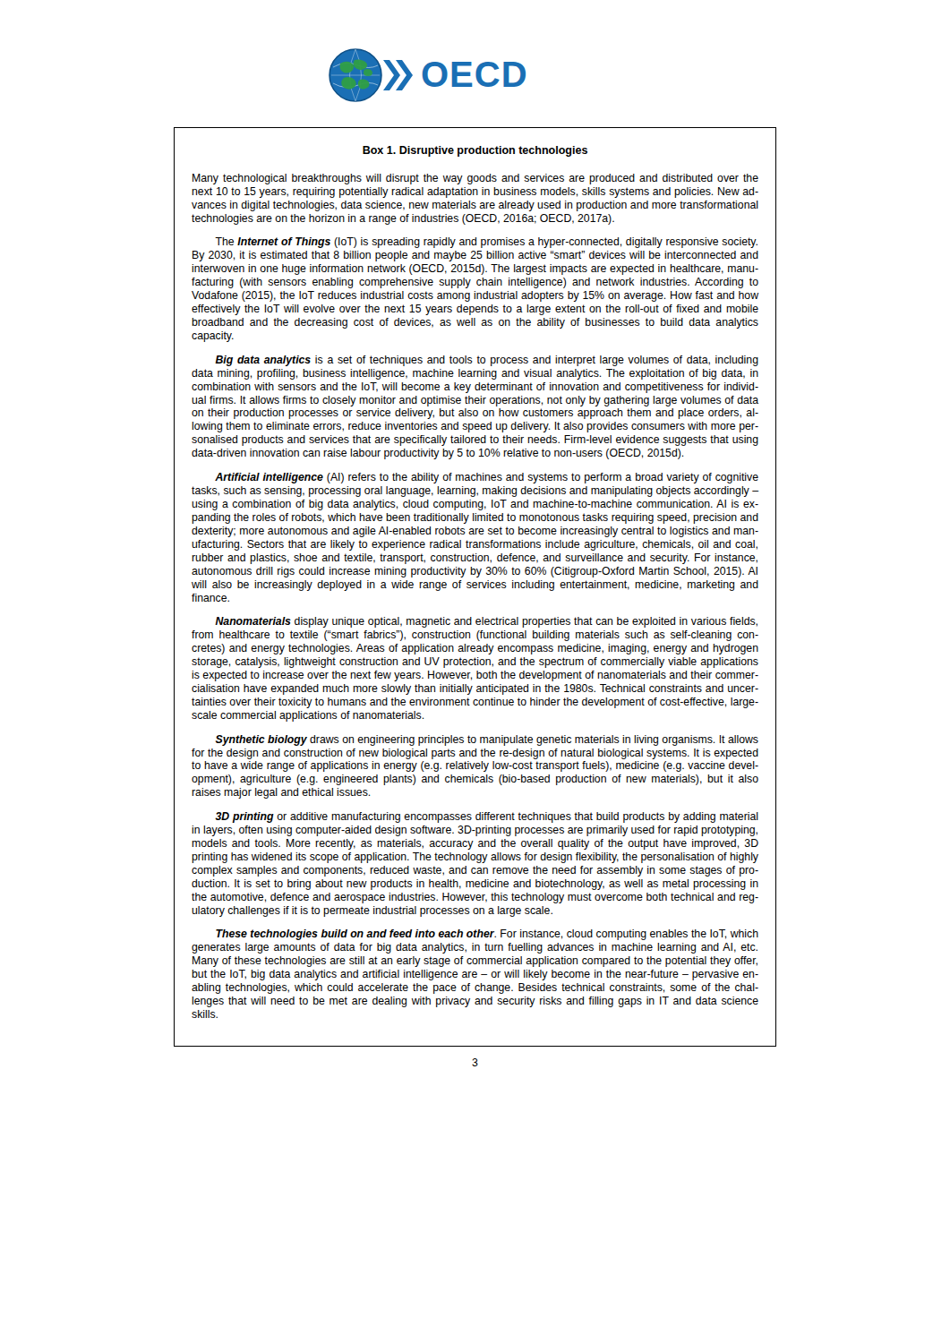OECD
Box 1. Disruptive production technologies
Many technological breakthroughs will disrupt the way goods and services are produced and distributed over the next 10 to 15 years, requiring potentially radical adaptation in business models, skills systems and policies. New advances in digital technologies, data science, new materials are already used in production and more transformational technologies are on the horizon in a range of industries (OECD, 2016a; OECD, 2017a).
The Internet of Things (IoT) is spreading rapidly and promises a hyper-connected, digitally responsive society. By 2030, it is estimated that 8 billion people and maybe 25 billion active “smart” devices will be interconnected and interwoven in one huge information network (OECD, 2015d). The largest impacts are expected in healthcare, manufacturing (with sensors enabling comprehensive supply chain intelligence) and network industries. According to Vodafone (2015), the IoT reduces industrial costs among industrial adopters by 15% on average. How fast and how effectively the IoT will evolve over the next 15 years depends to a large extent on the roll-out of fixed and mobile broadband and the decreasing cost of devices, as well as on the ability of businesses to build data analytics capacity.
Big data analytics is a set of techniques and tools to process and interpret large volumes of data, including data mining, profiling, business intelligence, machine learning and visual analytics. The exploitation of big data, in combination with sensors and the IoT, will become a key determinant of innovation and competitiveness for individual firms. It allows firms to closely monitor and optimise their operations, not only by gathering large volumes of data on their production processes or service delivery, but also on how customers approach them and place orders, allowing them to eliminate errors, reduce inventories and speed up delivery. It also provides consumers with more personalised products and services that are specifically tailored to their needs. Firm-level evidence suggests that using data-driven innovation can raise labour productivity by 5 to 10% relative to non-users (OECD, 2015d).
Artificial intelligence (AI) refers to the ability of machines and systems to perform a broad variety of cognitive tasks, such as sensing, processing oral language, learning, making decisions and manipulating objects accordingly – using a combination of big data analytics, cloud computing, IoT and machine-to-machine communication. AI is expanding the roles of robots, which have been traditionally limited to monotonous tasks requiring speed, precision and dexterity; more autonomous and agile AI-enabled robots are set to become increasingly central to logistics and manufacturing. Sectors that are likely to experience radical transformations include agriculture, chemicals, oil and coal, rubber and plastics, shoe and textile, transport, construction, defence, and surveillance and security. For instance, autonomous drill rigs could increase mining productivity by 30% to 60% (Citigroup-Oxford Martin School, 2015). AI will also be increasingly deployed in a wide range of services including entertainment, medicine, marketing and finance.
Nanomaterials display unique optical, magnetic and electrical properties that can be exploited in various fields, from healthcare to textile (“smart fabrics”), construction (functional building materials such as self-cleaning concretes) and energy technologies. Areas of application already encompass medicine, imaging, energy and hydrogen storage, catalysis, lightweight construction and UV protection, and the spectrum of commercially viable applications is expected to increase over the next few years. However, both the development of nanomaterials and their commercialisation have expanded much more slowly than initially anticipated in the 1980s. Technical constraints and uncertainties over their toxicity to humans and the environment continue to hinder the development of cost-effective, large-scale commercial applications of nanomaterials.
Synthetic biology draws on engineering principles to manipulate genetic materials in living organisms. It allows for the design and construction of new biological parts and the re-design of natural biological systems. It is expected to have a wide range of applications in energy (e.g. relatively low-cost transport fuels), medicine (e.g. vaccine development), agriculture (e.g. engineered plants) and chemicals (bio-based production of new materials), but it also raises major legal and ethical issues.
3D printing or additive manufacturing encompasses different techniques that build products by adding material in layers, often using computer-aided design software. 3D-printing processes are primarily used for rapid prototyping, models and tools. More recently, as materials, accuracy and the overall quality of the output have improved, 3D printing has widened its scope of application. The technology allows for design flexibility, the personalisation of highly complex samples and components, reduced waste, and can remove the need for assembly in some stages of production. It is set to bring about new products in health, medicine and biotechnology, as well as metal processing in the automotive, defence and aerospace industries. However, this technology must overcome both technical and regulatory challenges if it is to permeate industrial processes on a large scale.
These technologies build on and feed into each other. For instance, cloud computing enables the IoT, which generates large amounts of data for big data analytics, in turn fuelling advances in machine learning and AI, etc. Many of these technologies are still at an early stage of commercial application compared to the potential they offer, but the IoT, big data analytics and artificial intelligence are – or will likely become in the near-future – pervasive enabling technologies, which could accelerate the pace of change. Besides technical constraints, some of the challenges that will need to be met are dealing with privacy and security risks and filling gaps in IT and data science skills.
3